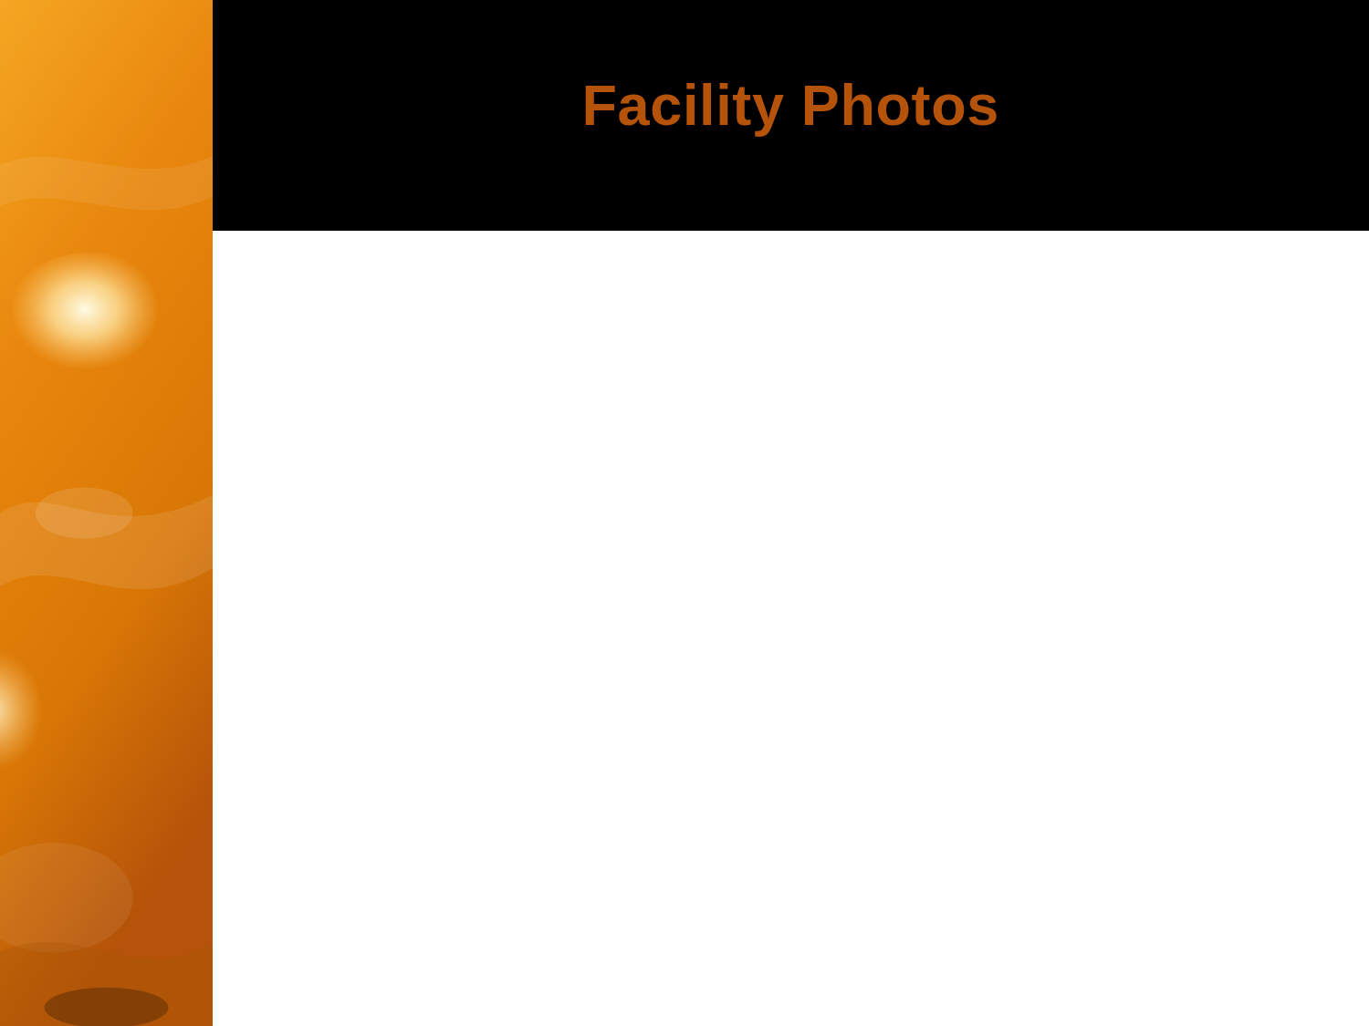Facility Photos